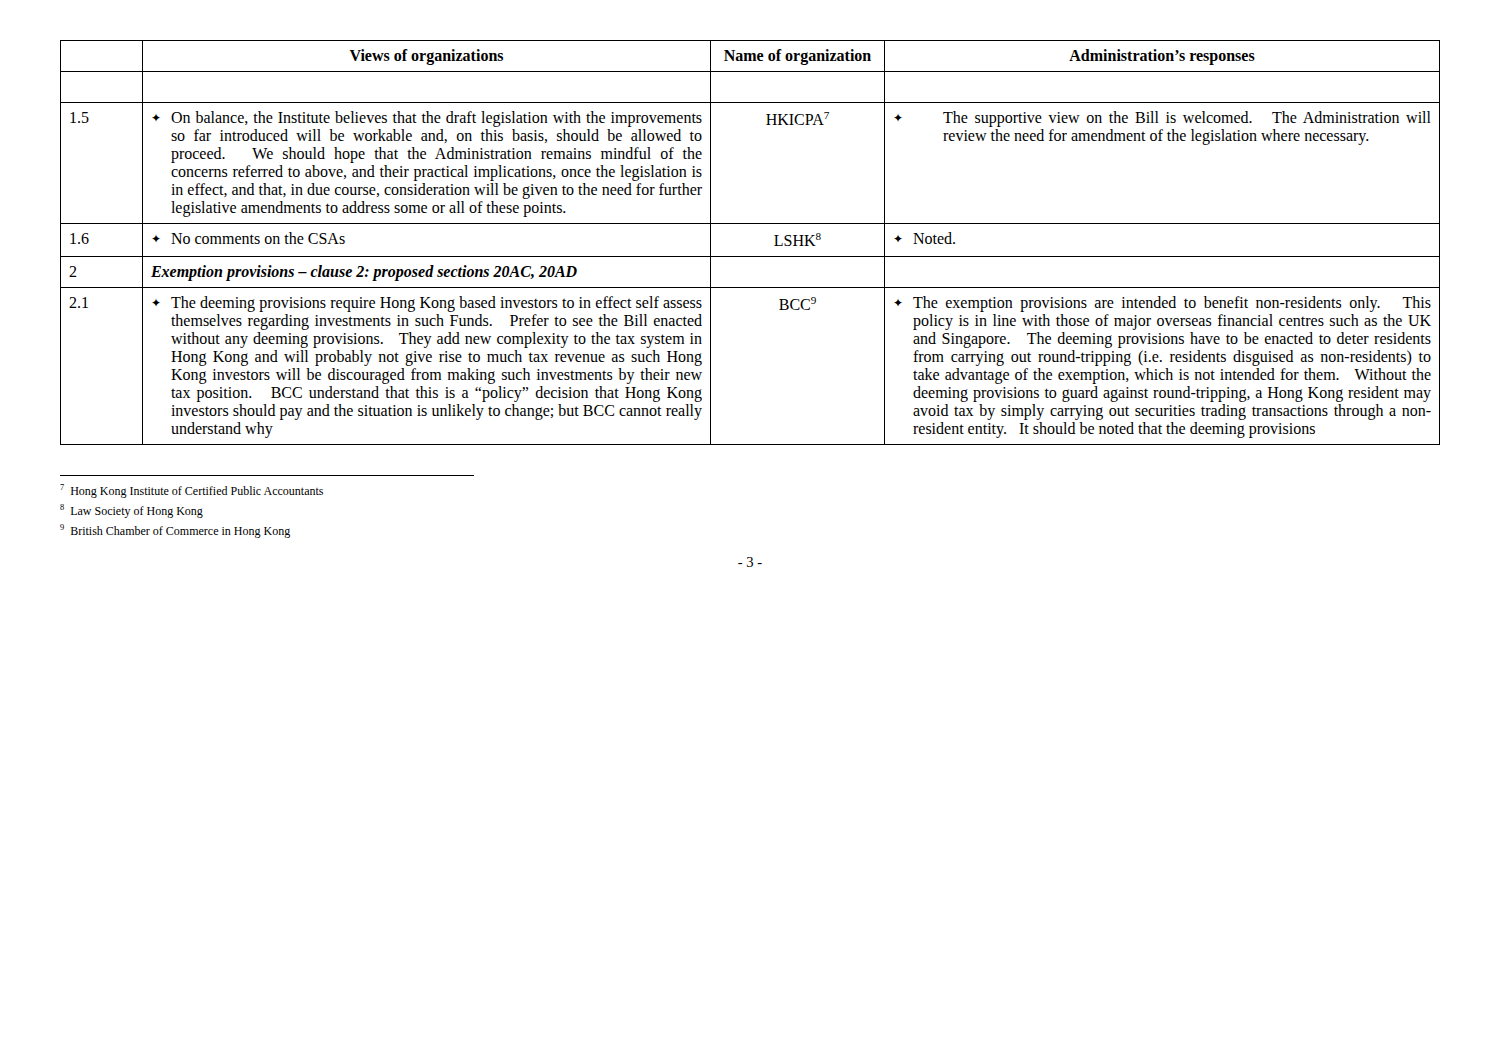| | Views of organizations | Name of organization | Administration’s responses |
| --- | --- | --- | --- |
| 1.5 | ✦ On balance, the Institute believes that the draft legislation with the improvements so far introduced will be workable and, on this basis, should be allowed to proceed. We should hope that the Administration remains mindful of the concerns referred to above, and their practical implications, once the legislation is in effect, and that, in due course, consideration will be given to the need for further legislative amendments to address some or all of these points. | HKICPA 7 | ✦ The supportive view on the Bill is welcomed. The Administration will review the need for amendment of the legislation where necessary. |
| 1.6 | ✦ No comments on the CSAs | LSHK 8 | ✦ Noted. |
| 2 | Exemption provisions – clause 2: proposed sections 20AC, 20AD | | |
| 2.1 | ✦ The deeming provisions require Hong Kong based investors to in effect self assess themselves regarding investments in such Funds. Prefer to see the Bill enacted without any deeming provisions. They add new complexity to the tax system in Hong Kong and will probably not give rise to much tax revenue as such Hong Kong investors will be discouraged from making such investments by their new tax position. BCC understand that this is a “policy” decision that Hong Kong investors should pay and the situation is unlikely to change; but BCC cannot really understand why | BCC 9 | ✦ The exemption provisions are intended to benefit non-residents only. This policy is in line with those of major overseas financial centres such as the UK and Singapore. The deeming provisions have to be enacted to deter residents from carrying out round-tripping (i.e. residents disguised as non-residents) to take advantage of the exemption, which is not intended for them. Without the deeming provisions to guard against round-tripping, a Hong Kong resident may avoid tax by simply carrying out securities trading transactions through a non-resident entity. It should be noted that the deeming provisions |
7 Hong Kong Institute of Certified Public Accountants
8 Law Society of Hong Kong
9 British Chamber of Commerce in Hong Kong
- 3 -